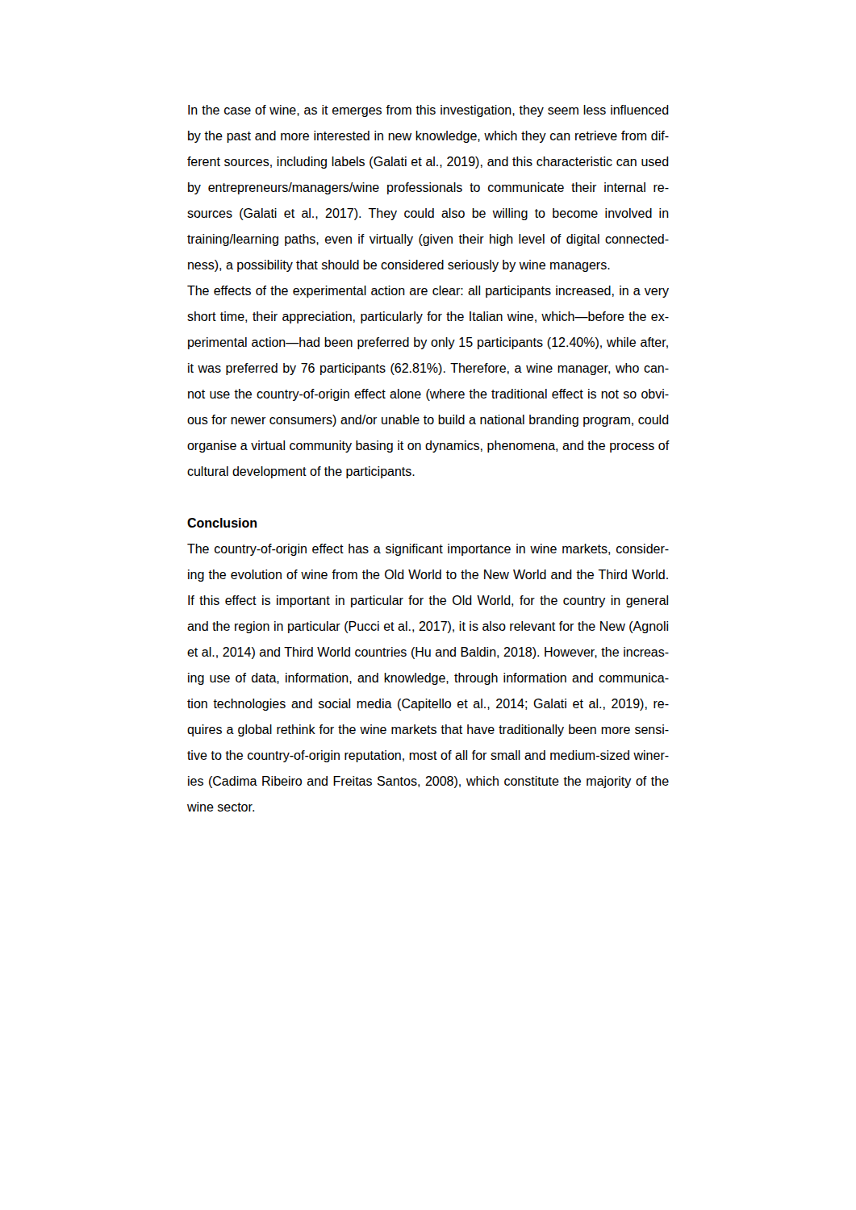In the case of wine, as it emerges from this investigation, they seem less influenced by the past and more interested in new knowledge, which they can retrieve from different sources, including labels (Galati et al., 2019), and this characteristic can used by entrepreneurs/managers/wine professionals to communicate their internal resources (Galati et al., 2017). They could also be willing to become involved in training/learning paths, even if virtually (given their high level of digital connectedness), a possibility that should be considered seriously by wine managers.
The effects of the experimental action are clear: all participants increased, in a very short time, their appreciation, particularly for the Italian wine, which—before the experimental action—had been preferred by only 15 participants (12.40%), while after, it was preferred by 76 participants (62.81%). Therefore, a wine manager, who cannot use the country-of-origin effect alone (where the traditional effect is not so obvious for newer consumers) and/or unable to build a national branding program, could organise a virtual community basing it on dynamics, phenomena, and the process of cultural development of the participants.
Conclusion
The country-of-origin effect has a significant importance in wine markets, considering the evolution of wine from the Old World to the New World and the Third World. If this effect is important in particular for the Old World, for the country in general and the region in particular (Pucci et al., 2017), it is also relevant for the New (Agnoli et al., 2014) and Third World countries (Hu and Baldin, 2018). However, the increasing use of data, information, and knowledge, through information and communication technologies and social media (Capitello et al., 2014; Galati et al., 2019), requires a global rethink for the wine markets that have traditionally been more sensitive to the country-of-origin reputation, most of all for small and medium-sized wineries (Cadima Ribeiro and Freitas Santos, 2008), which constitute the majority of the wine sector.